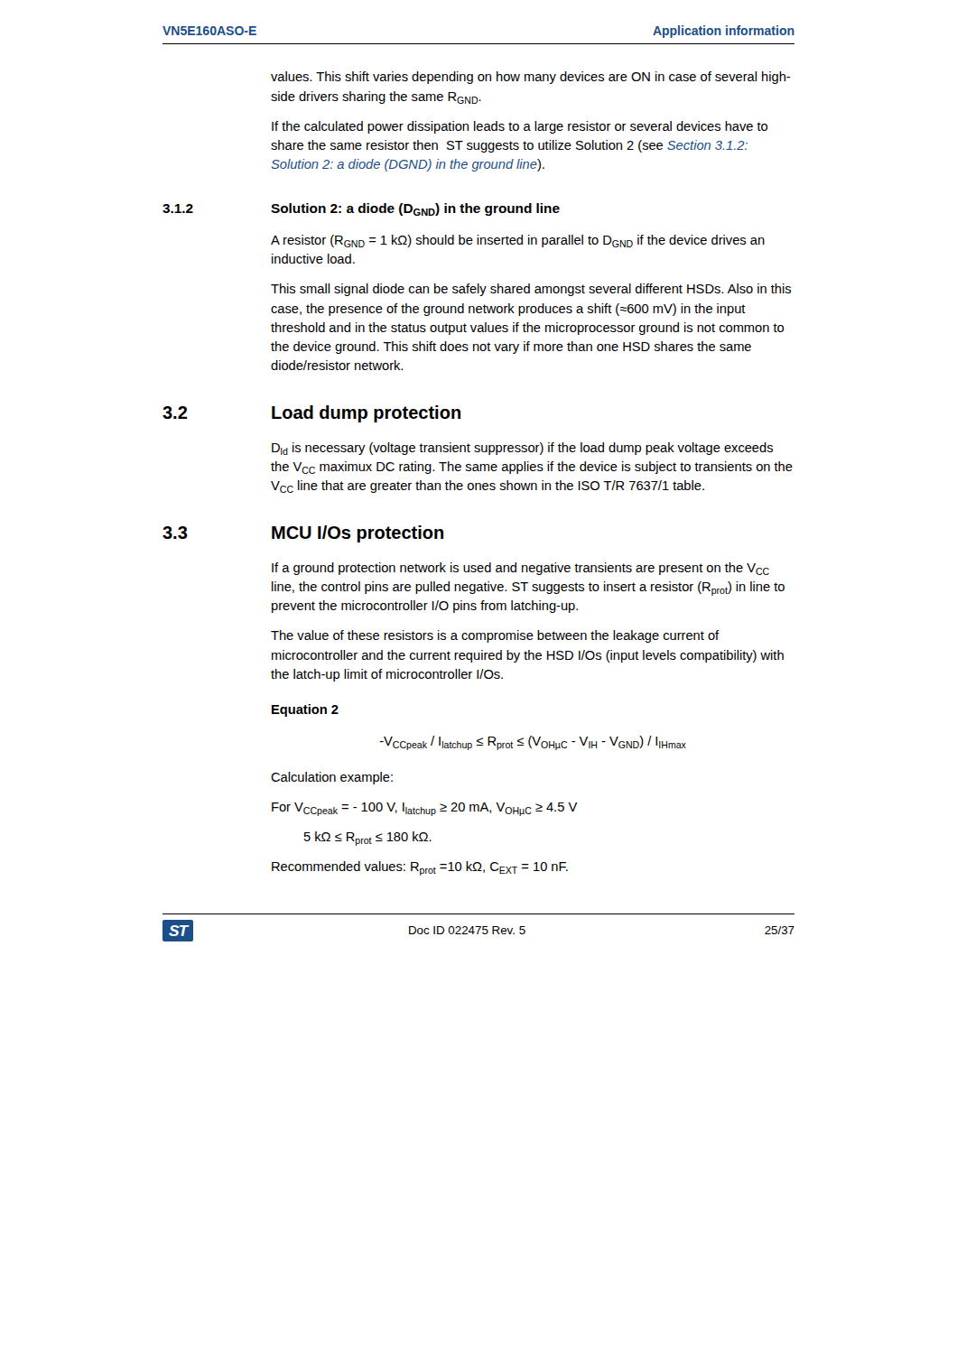VN5E160ASO-E Application information
values. This shift varies depending on how many devices are ON in case of several high-side drivers sharing the same RGND.
If the calculated power dissipation leads to a large resistor or several devices have to share the same resistor then ST suggests to utilize Solution 2 (see Section 3.1.2: Solution 2: a diode (DGND) in the ground line).
3.1.2 Solution 2: a diode (DGND) in the ground line
A resistor (RGND = 1 kΩ) should be inserted in parallel to DGND if the device drives an inductive load.
This small signal diode can be safely shared amongst several different HSDs. Also in this case, the presence of the ground network produces a shift (≈600 mV) in the input threshold and in the status output values if the microprocessor ground is not common to the device ground. This shift does not vary if more than one HSD shares the same diode/resistor network.
3.2 Load dump protection
Dld is necessary (voltage transient suppressor) if the load dump peak voltage exceeds the VCC maximux DC rating. The same applies if the device is subject to transients on the VCC line that are greater than the ones shown in the ISO T/R 7637/1 table.
3.3 MCU I/Os protection
If a ground protection network is used and negative transients are present on the VCC line, the control pins are pulled negative. ST suggests to insert a resistor (Rprot) in line to prevent the microcontroller I/O pins from latching-up.
The value of these resistors is a compromise between the leakage current of microcontroller and the current required by the HSD I/Os (input levels compatibility) with the latch-up limit of microcontroller I/Os.
Equation 2
-VCCpeak / Ilatchup ≤ Rprot ≤ (VOHµC - VIH - VGND) / IIHmax
Calculation example:
For VCCpeak = - 100 V, Ilatchup ≥ 20 mA, VOHµC ≥ 4.5 V
5 kΩ ≤ Rprot ≤ 180 kΩ.
Recommended values: Rprot =10 kΩ, CEXT = 10 nF.
ST
Doc ID 022475 Rev. 5
25/37